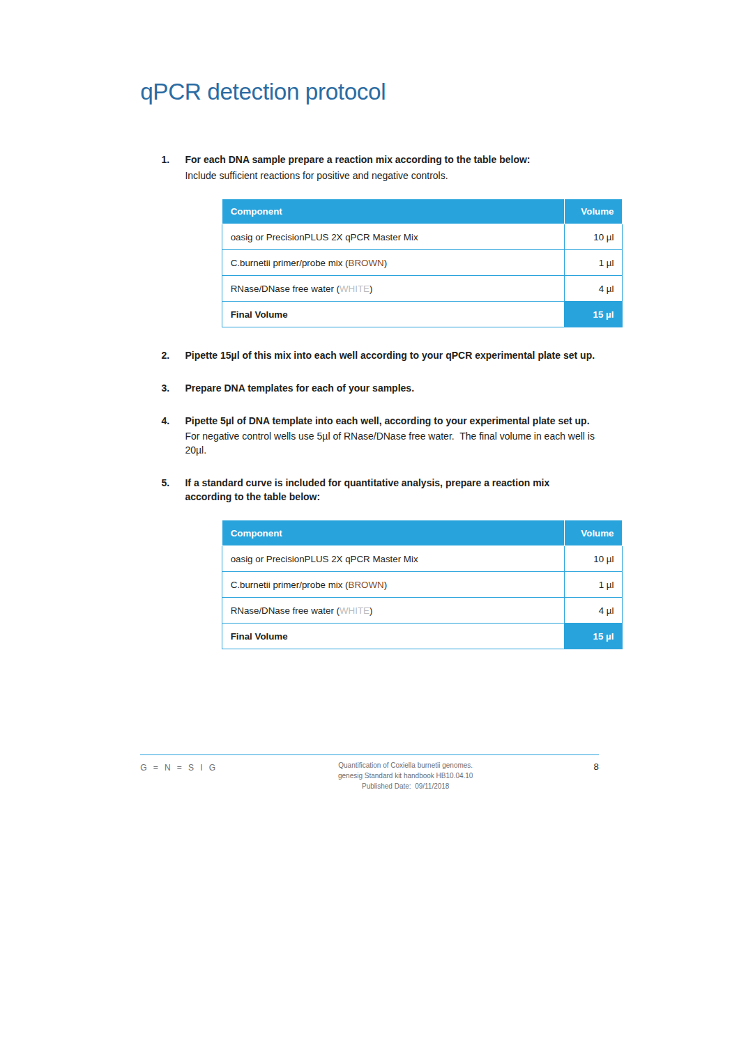qPCR detection protocol
For each DNA sample prepare a reaction mix according to the table below: Include sufficient reactions for positive and negative controls.
| Component | Volume |
| --- | --- |
| oasig or PrecisionPLUS 2X qPCR Master Mix | 10 µl |
| C.burnetii primer/probe mix ( BROWN ) | 1 µl |
| RNase/DNase free water ( WHITE ) | 4 µl |
| Final Volume | 15 µl |
Pipette 15µl of this mix into each well according to your qPCR experimental plate set up.
Prepare DNA templates for each of your samples.
Pipette 5µl of DNA template into each well, according to your experimental plate set up. For negative control wells use 5µl of RNase/DNase free water. The final volume in each well is 20µl.
If a standard curve is included for quantitative analysis, prepare a reaction mix according to the table below:
| Component | Volume |
| --- | --- |
| oasig or PrecisionPLUS 2X qPCR Master Mix | 10 µl |
| C.burnetii primer/probe mix ( BROWN ) | 1 µl |
| RNase/DNase free water ( WHITE ) | 4 µl |
| Final Volume | 15 µl |
G = N = S I G
Quantification of Coxiella burnetii genomes.
genesig Standard kit handbook HB10.04.10
Published Date: 09/11/2018
8